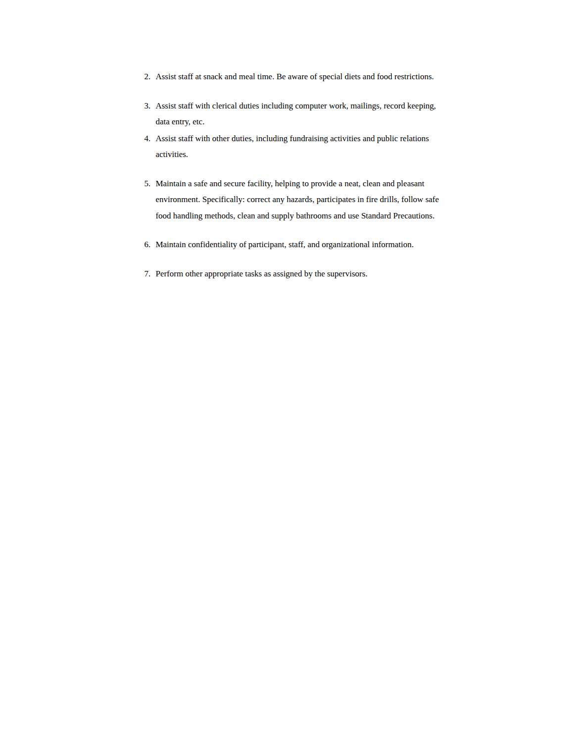Assist staff at snack and meal time. Be aware of special diets and food restrictions.
Assist staff with clerical duties including computer work, mailings, record keeping, data entry, etc.
Assist staff with other duties, including fundraising activities and public relations activities.
Maintain a safe and secure facility, helping to provide a neat, clean and pleasant environment. Specifically: correct any hazards, participates in fire drills, follow safe food handling methods, clean and supply bathrooms and use Standard Precautions.
Maintain confidentiality of participant, staff, and organizational information.
Perform other appropriate tasks as assigned by the supervisors.